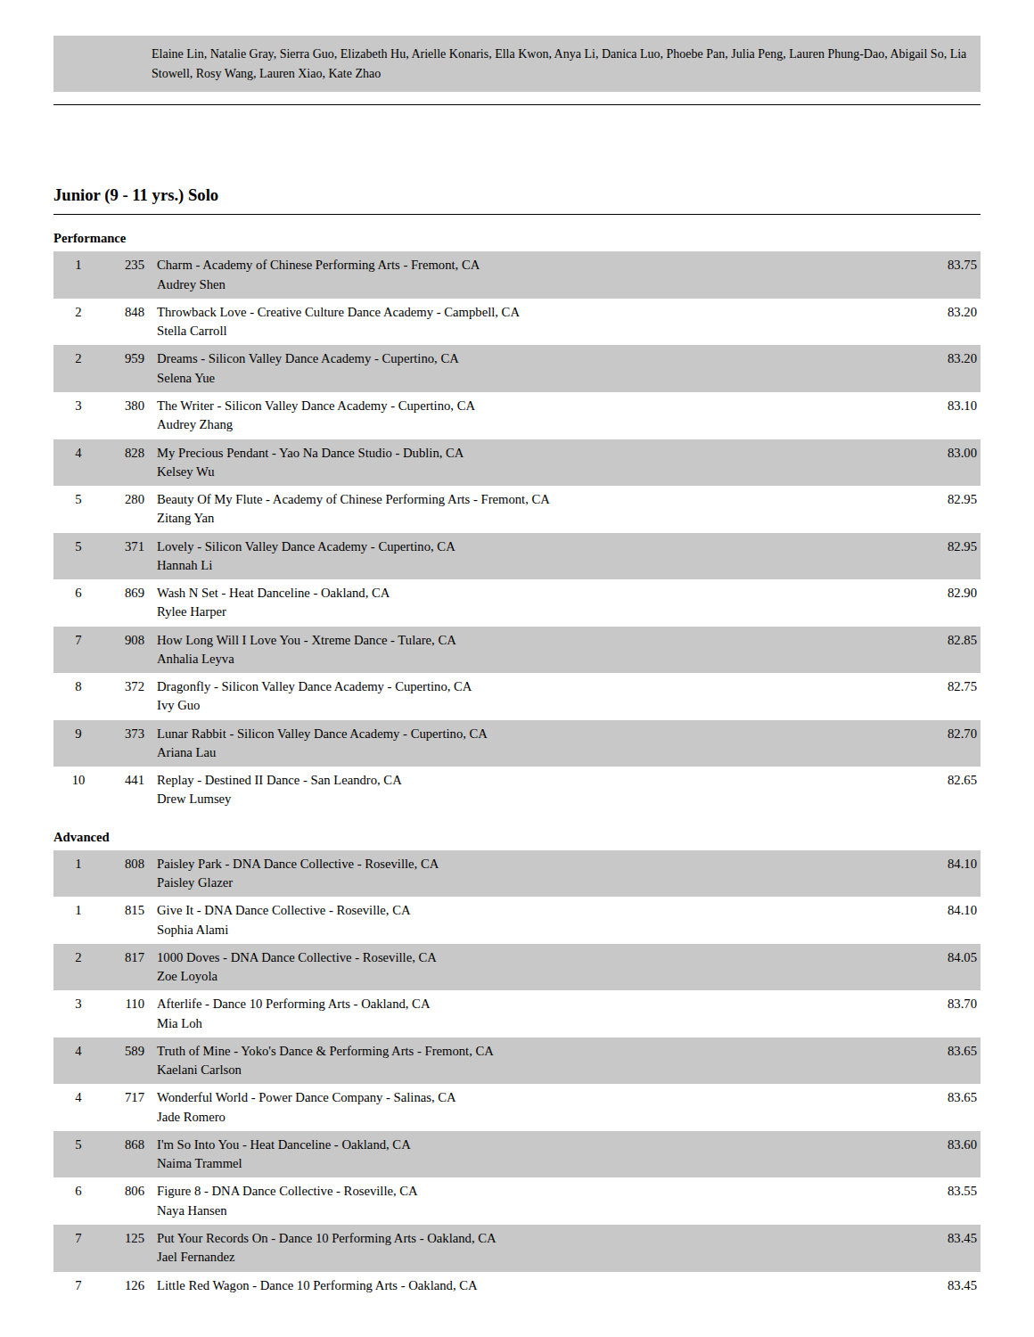Elaine Lin, Natalie Gray, Sierra Guo, Elizabeth Hu, Arielle Konaris, Ella Kwon, Anya Li, Danica Luo, Phoebe Pan, Julia Peng, Lauren Phung-Dao, Abigail So, Lia Stowell, Rosy Wang, Lauren Xiao, Kate Zhao
Junior (9 - 11 yrs.) Solo
Performance
| 1 | 235 | Charm - Academy of Chinese Performing Arts - Fremont, CA Audrey Shen | 83.75 |
| 2 | 848 | Throwback Love - Creative Culture Dance Academy - Campbell, CA Stella Carroll | 83.20 |
| 2 | 959 | Dreams - Silicon Valley Dance Academy - Cupertino, CA Selena Yue | 83.20 |
| 3 | 380 | The Writer - Silicon Valley Dance Academy - Cupertino, CA Audrey Zhang | 83.10 |
| 4 | 828 | My Precious Pendant - Yao Na Dance Studio - Dublin, CA Kelsey Wu | 83.00 |
| 5 | 280 | Beauty Of My Flute - Academy of Chinese Performing Arts - Fremont, CA Zitang Yan | 82.95 |
| 5 | 371 | Lovely - Silicon Valley Dance Academy - Cupertino, CA Hannah Li | 82.95 |
| 6 | 869 | Wash N Set - Heat Danceline - Oakland, CA Rylee Harper | 82.90 |
| 7 | 908 | How Long Will I Love You - Xtreme Dance - Tulare, CA Anhalia Leyva | 82.85 |
| 8 | 372 | Dragonfly - Silicon Valley Dance Academy - Cupertino, CA Ivy Guo | 82.75 |
| 9 | 373 | Lunar Rabbit - Silicon Valley Dance Academy - Cupertino, CA Ariana Lau | 82.70 |
| 10 | 441 | Replay - Destined II Dance - San Leandro, CA Drew Lumsey | 82.65 |
Advanced
| 1 | 808 | Paisley Park - DNA Dance Collective - Roseville, CA Paisley Glazer | 84.10 |
| 1 | 815 | Give It - DNA Dance Collective - Roseville, CA Sophia Alami | 84.10 |
| 2 | 817 | 1000 Doves - DNA Dance Collective - Roseville, CA Zoe Loyola | 84.05 |
| 3 | 110 | Afterlife - Dance 10 Performing Arts - Oakland, CA Mia Loh | 83.70 |
| 4 | 589 | Truth of Mine - Yoko's Dance & Performing Arts - Fremont, CA Kaelani Carlson | 83.65 |
| 4 | 717 | Wonderful World - Power Dance Company - Salinas, CA Jade Romero | 83.65 |
| 5 | 868 | I'm So Into You - Heat Danceline - Oakland, CA Naima Trammel | 83.60 |
| 6 | 806 | Figure 8 - DNA Dance Collective - Roseville, CA Naya Hansen | 83.55 |
| 7 | 125 | Put Your Records On - Dance 10 Performing Arts - Oakland, CA Jael Fernandez | 83.45 |
| 7 | 126 | Little Red Wagon - Dance 10 Performing Arts - Oakland, CA | 83.45 |